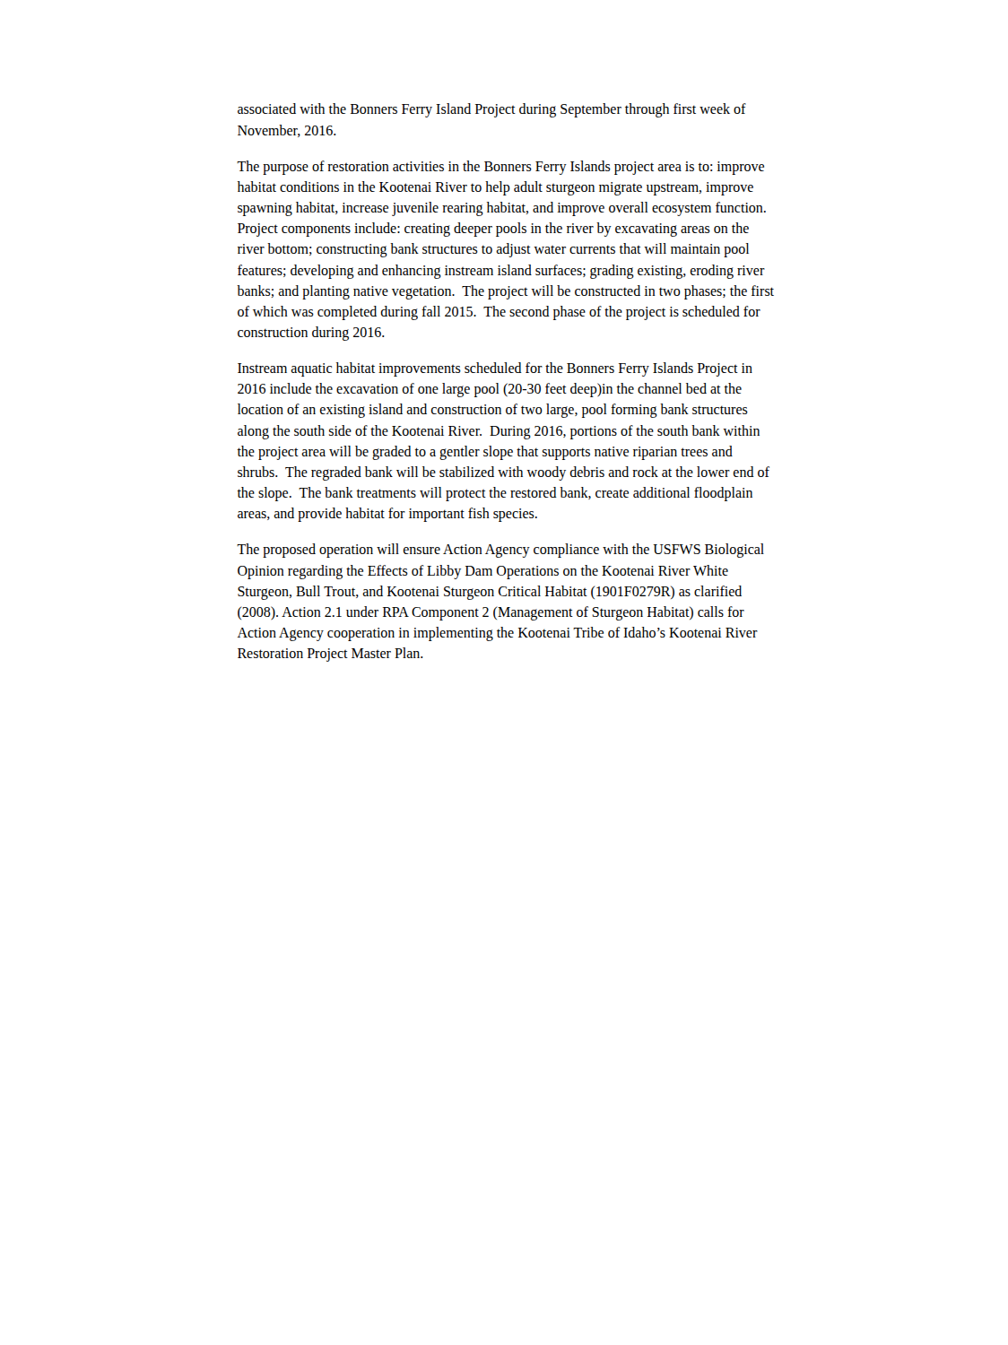associated with the Bonners Ferry Island Project during September through first week of November, 2016.
The purpose of restoration activities in the Bonners Ferry Islands project area is to: improve habitat conditions in the Kootenai River to help adult sturgeon migrate upstream, improve spawning habitat, increase juvenile rearing habitat, and improve overall ecosystem function. Project components include: creating deeper pools in the river by excavating areas on the river bottom; constructing bank structures to adjust water currents that will maintain pool features; developing and enhancing instream island surfaces; grading existing, eroding river banks; and planting native vegetation. The project will be constructed in two phases; the first of which was completed during fall 2015. The second phase of the project is scheduled for construction during 2016.
Instream aquatic habitat improvements scheduled for the Bonners Ferry Islands Project in 2016 include the excavation of one large pool (20-30 feet deep)in the channel bed at the location of an existing island and construction of two large, pool forming bank structures along the south side of the Kootenai River. During 2016, portions of the south bank within the project area will be graded to a gentler slope that supports native riparian trees and shrubs. The regraded bank will be stabilized with woody debris and rock at the lower end of the slope. The bank treatments will protect the restored bank, create additional floodplain areas, and provide habitat for important fish species.
The proposed operation will ensure Action Agency compliance with the USFWS Biological Opinion regarding the Effects of Libby Dam Operations on the Kootenai River White Sturgeon, Bull Trout, and Kootenai Sturgeon Critical Habitat (1901F0279R) as clarified (2008). Action 2.1 under RPA Component 2 (Management of Sturgeon Habitat) calls for Action Agency cooperation in implementing the Kootenai Tribe of Idaho’s Kootenai River Restoration Project Master Plan.